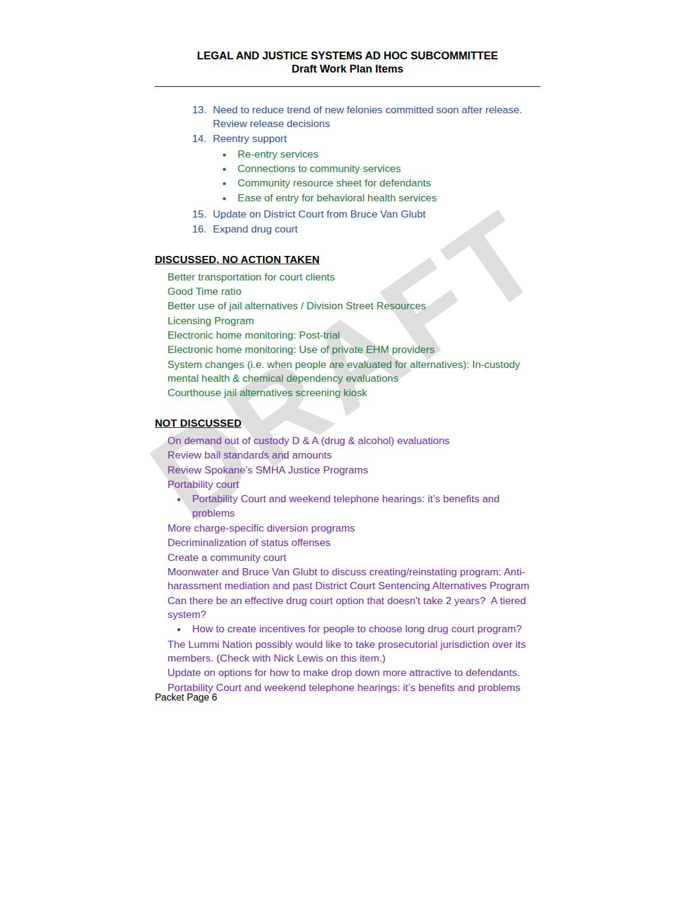DRAFT
LEGAL AND JUSTICE SYSTEMS AD HOC SUBCOMMITTEE Draft Work Plan Items
Need to reduce trend of new felonies committed soon after release. Review release decisions
Reentry support
Re-entry services
Connections to community services
Community resource sheet for defendants
Ease of entry for behavioral health services
Update on District Court from Bruce Van Glubt
Expand drug court
DISCUSSED, NO ACTION TAKEN
Better transportation for court clients
Good Time ratio
Better use of jail alternatives / Division Street Resources
Licensing Program
Electronic home monitoring: Post-trial
Electronic home monitoring: Use of private EHM providers
System changes (i.e. when people are evaluated for alternatives): In-custody mental health & chemical dependency evaluations
Courthouse jail alternatives screening kiosk
NOT DISCUSSED
On demand out of custody D & A (drug & alcohol) evaluations
Review bail standards and amounts
Review Spokane’s SMHA Justice Programs
Portability court
Portability Court and weekend telephone hearings: it’s benefits and problems
More charge-specific diversion programs
Decriminalization of status offenses
Create a community court
Moonwater and Bruce Van Glubt to discuss creating/reinstating program: Anti-harassment mediation and past District Court Sentencing Alternatives Program
Can there be an effective drug court option that doesn't take 2 years? A tiered system?
How to create incentives for people to choose long drug court program?
The Lummi Nation possibly would like to take prosecutorial jurisdiction over its members. (Check with Nick Lewis on this item.)
Update on options for how to make drop down more attractive to defendants.
Portability Court and weekend telephone hearings: it’s benefits and problems
Packet Page 6